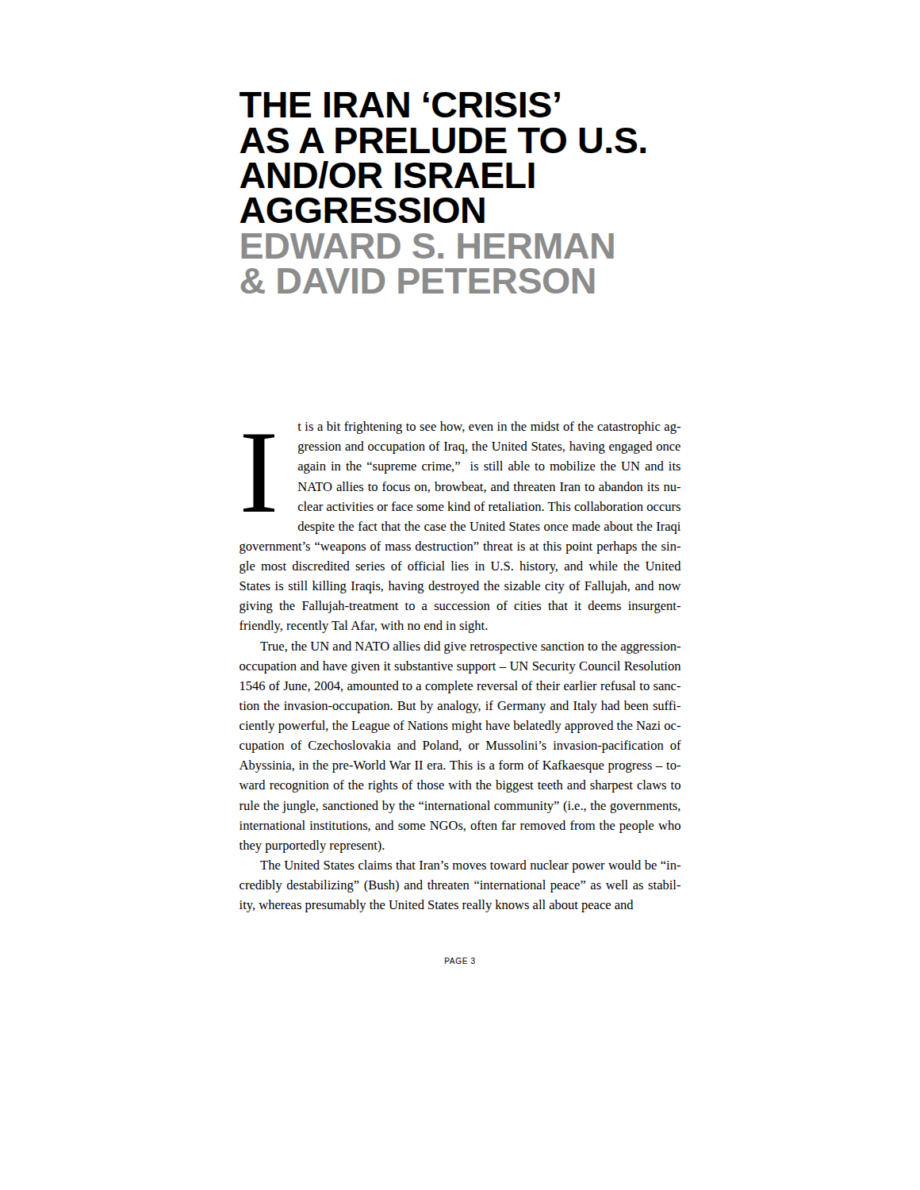The Iran ‘Crisis’
as a Prelude to U.S.
and/or Israeli Aggression
Edward S. Herman
& David Peterson
It is a bit frightening to see how, even in the midst of the catastrophic aggression and occupation of Iraq, the United States, having engaged once again in the “supreme crime,” is still able to mobilize the UN and its NATO allies to focus on, browbeat, and threaten Iran to abandon its nuclear activities or face some kind of retaliation. This collaboration occurs despite the fact that the case the United States once made about the Iraqi government’s “weapons of mass destruction” threat is at this point perhaps the single most discredited series of official lies in U.S. history, and while the United States is still killing Iraqis, having destroyed the sizable city of Fallujah, and now giving the Fallujah-treatment to a succession of cities that it deems insurgent-friendly, recently Tal Afar, with no end in sight.
True, the UN and NATO allies did give retrospective sanction to the aggression-occupation and have given it substantive support – UN Security Council Resolution 1546 of June, 2004, amounted to a complete reversal of their earlier refusal to sanction the invasion-occupation. But by analogy, if Germany and Italy had been sufficiently powerful, the League of Nations might have belatedly approved the Nazi occupation of Czechoslovakia and Poland, or Mussolini’s invasion-pacification of Abyssinia, in the pre-World War II era. This is a form of Kafkaesque progress – toward recognition of the rights of those with the biggest teeth and sharpest claws to rule the jungle, sanctioned by the “international community” (i.e., the governments, international institutions, and some NGOs, often far removed from the people who they purportedly represent).
The United States claims that Iran’s moves toward nuclear power would be “incredibly destabilizing” (Bush) and threaten “international peace” as well as stability, whereas presumably the United States really knows all about peace and
PAGE 3